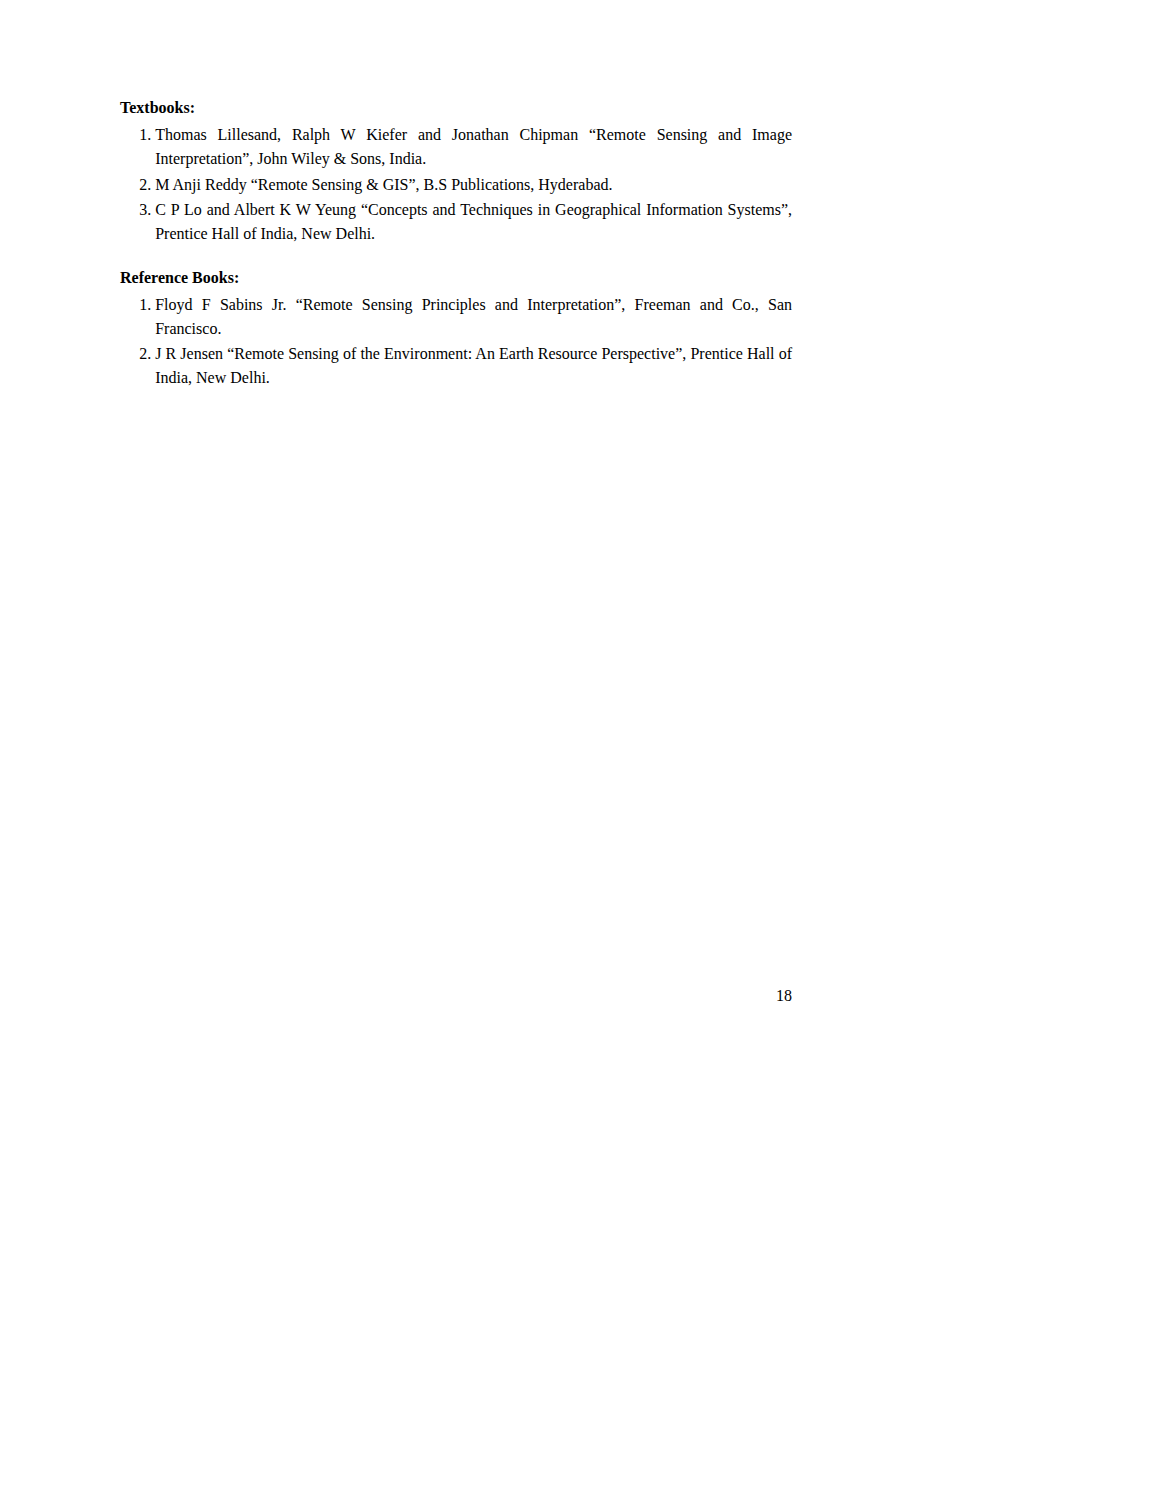Textbooks:
Thomas Lillesand, Ralph W Kiefer and Jonathan Chipman “Remote Sensing and Image Interpretation”, John Wiley & Sons, India.
M Anji Reddy “Remote Sensing & GIS”, B.S Publications, Hyderabad.
C P Lo and Albert K W Yeung “Concepts and Techniques in Geographical Information Systems”, Prentice Hall of India, New Delhi.
Reference Books:
Floyd F Sabins Jr. “Remote Sensing Principles and Interpretation”, Freeman and Co., San Francisco.
J R Jensen “Remote Sensing of the Environment: An Earth Resource Perspective”, Prentice Hall of India, New Delhi.
18